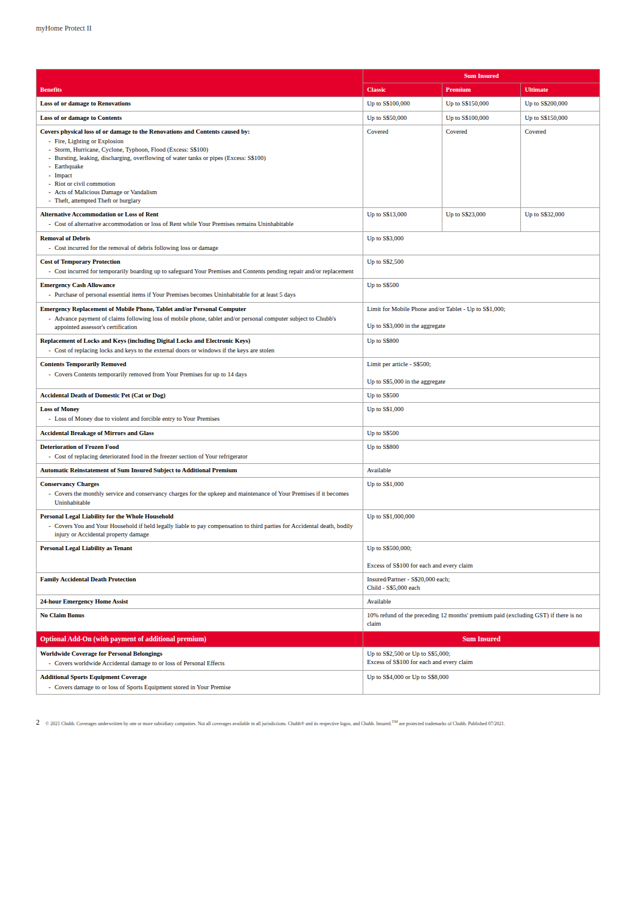myHome Protect II
| Benefits | Sum Insured |
| --- | --- |
| Classic | Premium | Ultimate |
| Loss of or damage to Renovations | Up to S$100,000 | Up to S$150,000 | Up to S$200,000 |
| Loss of or damage to Contents | Up to S$50,000 | Up to S$100,000 | Up to S$150,000 |
| Covers physical loss of or damage to the Renovations and Contents caused by: Fire, Lighting or Explosion Storm, Hurricane, Cyclone, Typhoon, Flood (Excess: S$100) Bursting, leaking, discharging, overflowing of water tanks or pipes (Excess: S$100) Earthquake Impact Riot or civil commotion Acts of Malicious Damage or Vandalism Theft, attempted Theft or burglary | Covered | Covered | Covered |
| Alternative Accommodation or Loss of Rent Cost of alternative accommodation or loss of Rent while Your Premises remains Uninhabitable | Up to S$13,000 | Up to S$23,000 | Up to S$32,000 |
| Removal of Debris Cost incurred for the removal of debris following loss or damage | Up to S$3,000 |
| Cost of Temporary Protection Cost incurred for temporarily boarding up to safeguard Your Premises and Contents pending repair and/or replacement | Up to S$2,500 |
| Emergency Cash Allowance Purchase of personal essential items if Your Premises becomes Uninhabitable for at least 5 days | Up to S$500 |
| Emergency Replacement of Mobile Phone, Tablet and/or Personal Computer Advance payment of claims following loss of mobile phone, tablet and/or personal computer subject to Chubb's appointed assessor's certification | Limit for Mobile Phone and/or Tablet - Up to S$1,000; Up to S$3,000 in the aggregate |
| Replacement of Locks and Keys (including Digital Locks and Electronic Keys) Cost of replacing locks and keys to the external doors or windows if the keys are stolen | Up to S$800 |
| Contents Temporarily Removed Covers Contents temporarily removed from Your Premises for up to 14 days | Limit per article - S$500; Up to S$5,000 in the aggregate |
| Accidental Death of Domestic Pet (Cat or Dog) | Up to S$500 |
| Loss of Money Loss of Money due to violent and forcible entry to Your Premises | Up to S$1,000 |
| Accidental Breakage of Mirrors and Glass | Up to S$500 |
| Deterioration of Frozen Food Cost of replacing deteriorated food in the freezer section of Your refrigerator | Up to S$800 |
| Automatic Reinstatement of Sum Insured Subject to Additional Premium | Available |
| Conservancy Charges Covers the monthly service and conservancy charges for the upkeep and maintenance of Your Premises if it becomes Uninhabitable | Up to S$1,000 |
| Personal Legal Liability for the Whole Household Covers You and Your Household if held legally liable to pay compensation to third parties for Accidental death, bodily injury or Accidental property damage | Up to S$1,000,000 |
| Personal Legal Liability as Tenant | Up to S$500,000; Excess of S$100 for each and every claim |
| Family Accidental Death Protection | Insured/Partner - S$20,000 each; Child - S$5,000 each |
| 24-hour Emergency Home Assist | Available |
| No Claim Bonus | 10% refund of the preceding 12 months' premium paid (excluding GST) if there is no claim |
| Optional Add-On (with payment of additional premium) | Sum Insured |
| Worldwide Coverage for Personal Belongings Covers worldwide Accidental damage to or loss of Personal Effects | Up to S$2,500 or Up to S$5,000; Excess of S$100 for each and every claim |
| Additional Sports Equipment Coverage Covers damage to or loss of Sports Equipment stored in Your Premise | Up to S$4,000 or Up to S$8,000 |
2 © 2021 Chubb. Coverages underwritten by one or more subsidiary companies. Not all coverages available in all jurisdictions. Chubb® and its respective logos, and Chubb. Insured.TM are protected trademarks of Chubb. Published 07/2021.